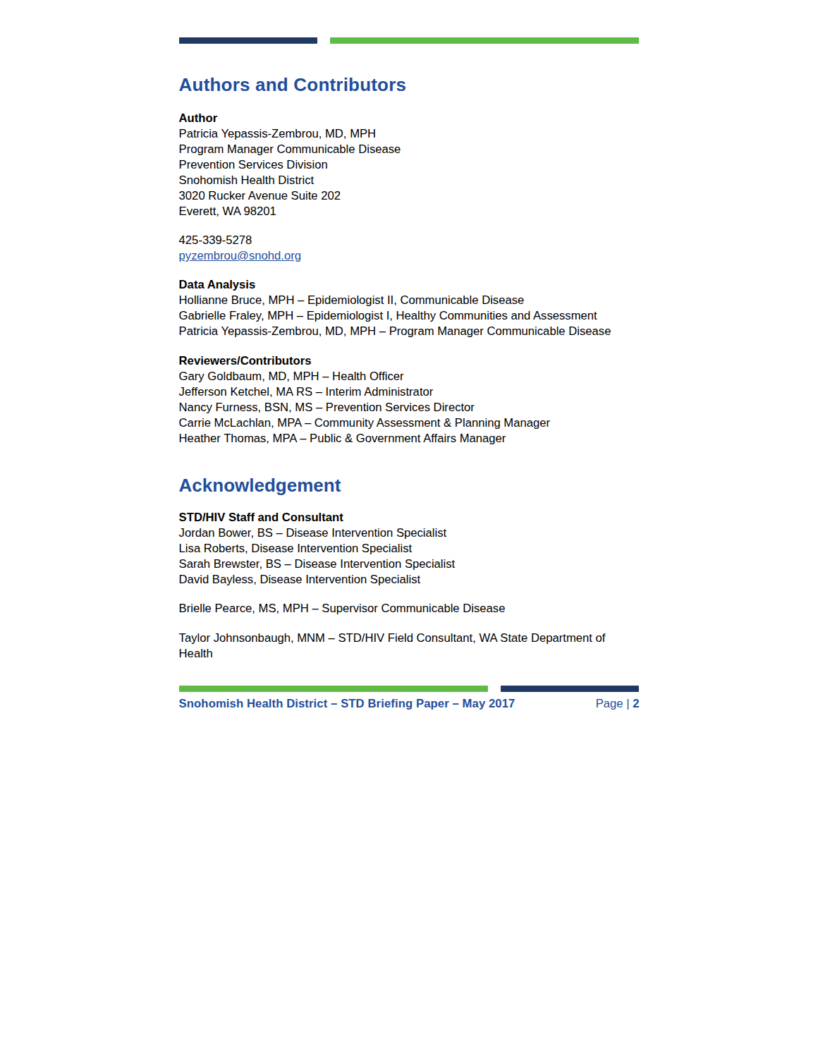Authors and Contributors
Author
Patricia Yepassis-Zembrou, MD, MPH
Program Manager Communicable Disease
Prevention Services Division
Snohomish Health District
3020 Rucker Avenue Suite 202
Everett, WA 98201
425-339-5278
pyzembrou@snohd.org
Data Analysis
Hollianne Bruce, MPH – Epidemiologist II, Communicable Disease
Gabrielle Fraley, MPH – Epidemiologist I, Healthy Communities and Assessment
Patricia Yepassis-Zembrou, MD, MPH – Program Manager Communicable Disease
Reviewers/Contributors
Gary Goldbaum, MD, MPH – Health Officer
Jefferson Ketchel, MA RS – Interim Administrator
Nancy Furness, BSN, MS – Prevention Services Director
Carrie McLachlan, MPA – Community Assessment & Planning Manager
Heather Thomas, MPA – Public & Government Affairs Manager
Acknowledgement
STD/HIV Staff and Consultant
Jordan Bower, BS – Disease Intervention Specialist
Lisa Roberts, Disease Intervention Specialist
Sarah Brewster, BS – Disease Intervention Specialist
David Bayless, Disease Intervention Specialist
Brielle Pearce, MS, MPH – Supervisor Communicable Disease
Taylor Johnsonbaugh, MNM – STD/HIV Field Consultant, WA State Department of Health
Snohomish Health District – STD Briefing Paper – May 2017
Page | 2